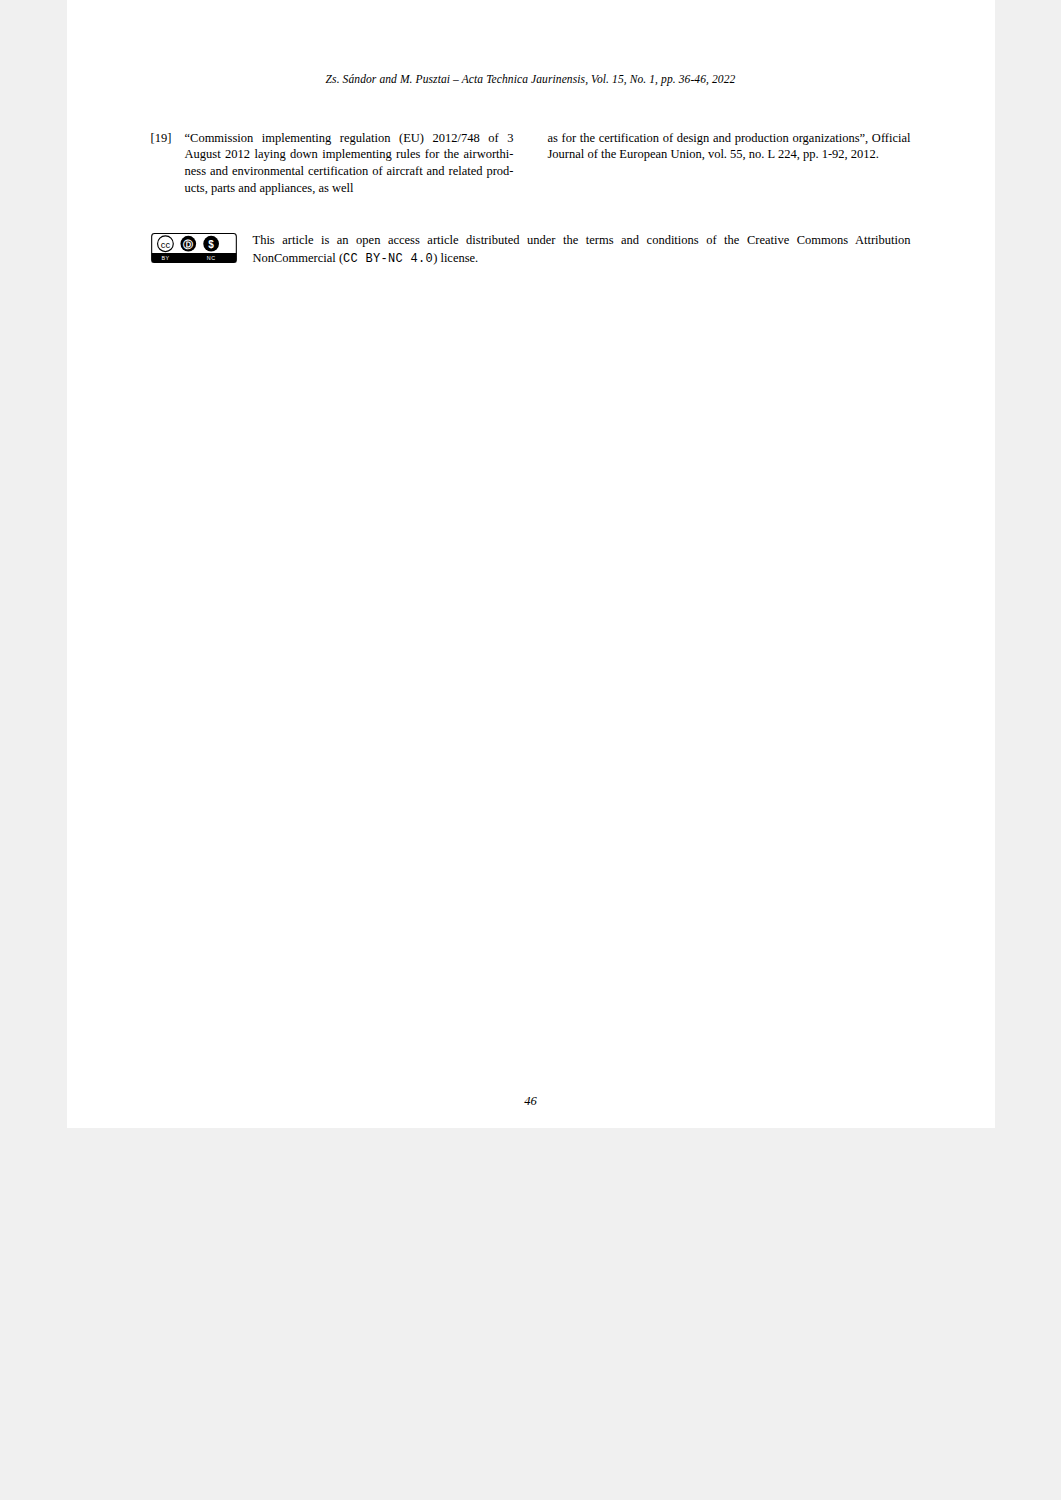Zs. Sándor and M. Pusztai – Acta Technica Jaurinensis, Vol. 15, No. 1, pp. 36-46, 2022
[19] “Commission implementing regulation (EU) 2012/748 of 3 August 2012 laying down implementing rules for the airworthiness and environmental certification of aircraft and related products, parts and appliances, as well
as for the certification of design and production organizations”, Official Journal of the European Union, vol. 55, no. L 224, pp. 1-92, 2012.
cc Ⓓ $ BY NC
This article is an open access article distributed under the terms and conditions of the Creative Commons Attribution NonCommercial (CC BY-NC 4.0) license.
46